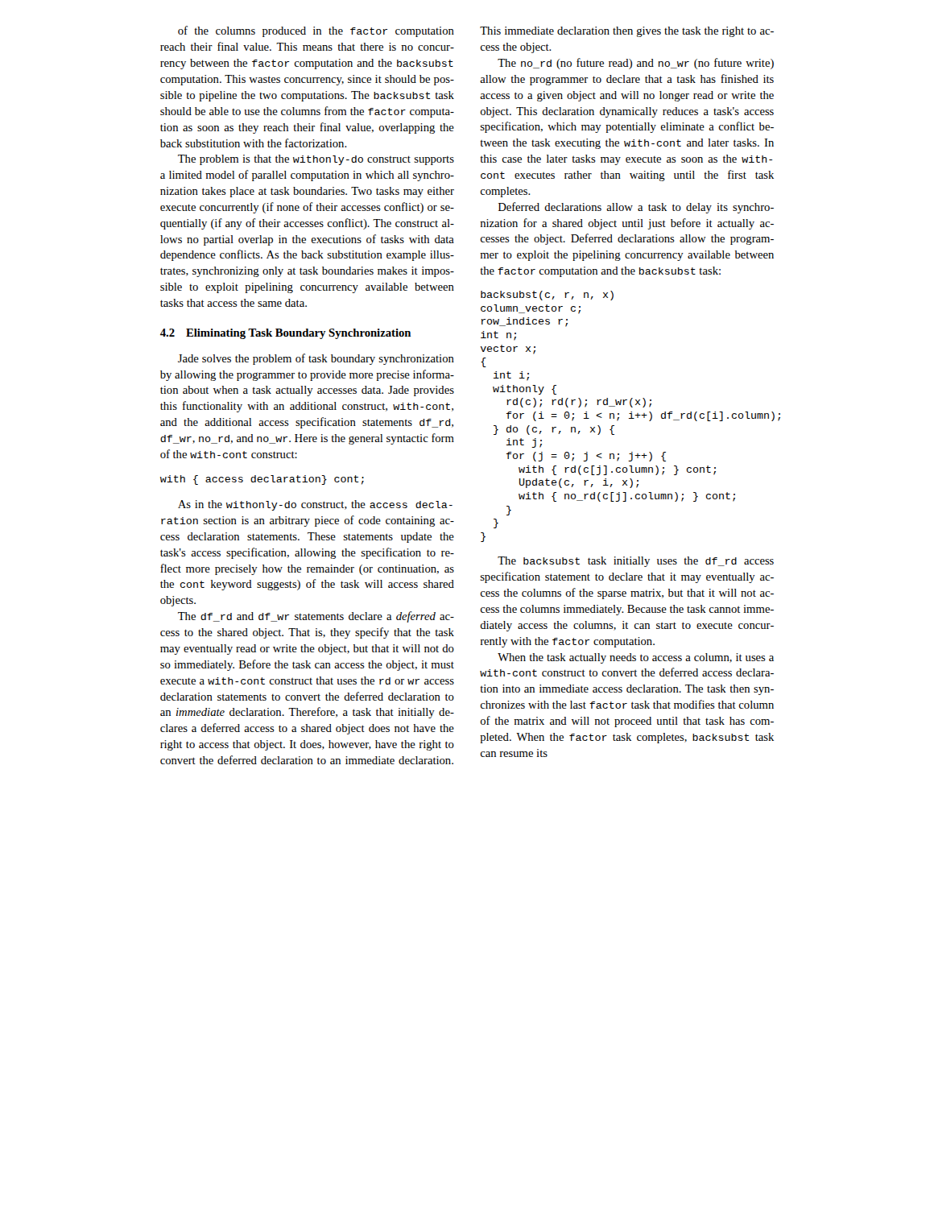of the columns produced in the factor computation reach their final value. This means that there is no concurrency between the factor computation and the backsubst computation. This wastes concurrency, since it should be possible to pipeline the two computations. The backsubst task should be able to use the columns from the factor computation as soon as they reach their final value, overlapping the back substitution with the factorization.
The problem is that the withonly-do construct supports a limited model of parallel computation in which all synchronization takes place at task boundaries. Two tasks may either execute concurrently (if none of their accesses conflict) or sequentially (if any of their accesses conflict). The construct allows no partial overlap in the executions of tasks with data dependence conflicts. As the back substitution example illustrates, synchronizing only at task boundaries makes it impossible to exploit pipelining concurrency available between tasks that access the same data.
4.2 Eliminating Task Boundary Synchronization
Jade solves the problem of task boundary synchronization by allowing the programmer to provide more precise information about when a task actually accesses data. Jade provides this functionality with an additional construct, with-cont, and the additional access specification statements df_rd, df_wr, no_rd, and no_wr. Here is the general syntactic form of the with-cont construct:
with { access declaration} cont;
As in the withonly-do construct, the access declaration section is an arbitrary piece of code containing access declaration statements. These statements update the task's access specification, allowing the specification to reflect more precisely how the remainder (or continuation, as the cont keyword suggests) of the task will access shared objects.
The df_rd and df_wr statements declare a deferred access to the shared object. That is, they specify that the task may eventually read or write the object, but that it will not do so immediately. Before the task can access the object, it must execute a with-cont construct that uses the rd or wr access declaration statements to convert the deferred declaration to an immediate declaration. Therefore, a task that initially declares a deferred access to a shared object does not have the right to access that object. It does, however, have the right to convert the deferred declaration to an immediate declaration. This immediate declaration then gives the task the right to access the object.
The no_rd (no future read) and no_wr (no future write) allow the programmer to declare that a task has finished its access to a given object and will no longer read or write the object. This declaration dynamically reduces a task's access specification, which may potentially eliminate a conflict between the task executing the with-cont and later tasks. In this case the later tasks may execute as soon as the with-cont executes rather than waiting until the first task completes.
Deferred declarations allow a task to delay its synchronization for a shared object until just before it actually accesses the object. Deferred declarations allow the programmer to exploit the pipelining concurrency available between the factor computation and the backsubst task:
backsubst(c, r, n, x)
column_vector c;
row_indices r;
int n;
vector x;
{
  int i;
  withonly {
    rd(c); rd(r); rd_wr(x);
    for (i = 0; i < n; i++) df_rd(c[i].column);
  } do (c, r, n, x) {
    int j;
    for (j = 0; j < n; j++) {
      with { rd(c[j].column); } cont;
      Update(c, r, i, x);
      with { no_rd(c[j].column); } cont;
    }
  }
}
The backsubst task initially uses the df_rd access specification statement to declare that it may eventually access the columns of the sparse matrix, but that it will not access the columns immediately. Because the task cannot immediately access the columns, it can start to execute concurrently with the factor computation.
When the task actually needs to access a column, it uses a with-cont construct to convert the deferred access declaration into an immediate access declaration. The task then synchronizes with the last factor task that modifies that column of the matrix and will not proceed until that task has completed. When the factor task completes, backsubst task can resume its